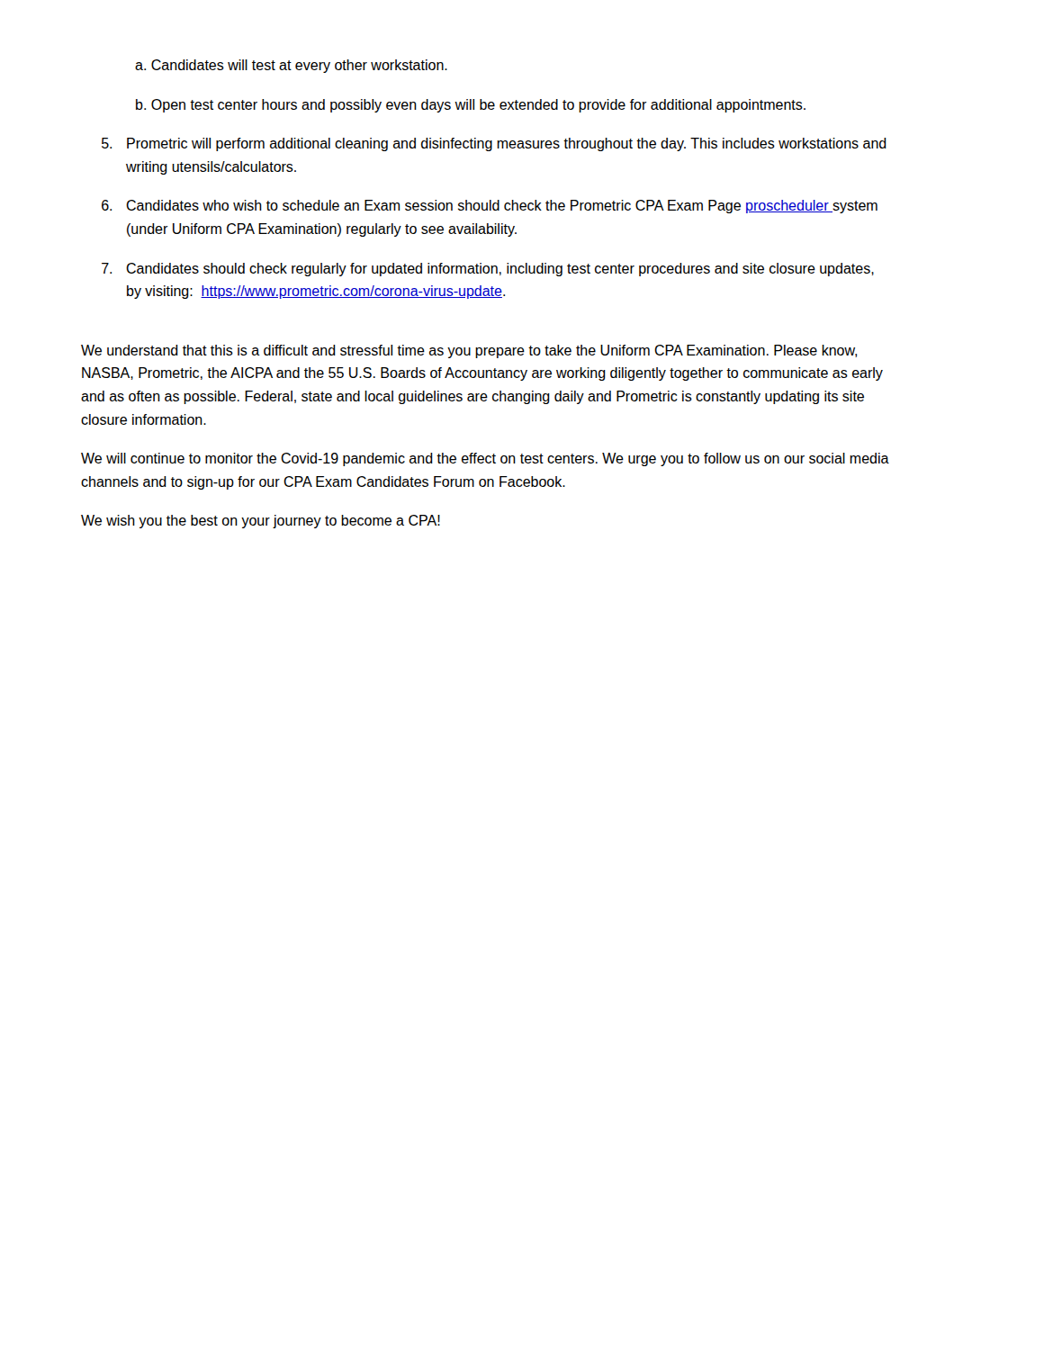a. Candidates will test at every other workstation.
b. Open test center hours and possibly even days will be extended to provide for additional appointments.
Prometric will perform additional cleaning and disinfecting measures throughout the day. This includes workstations and writing utensils/calculators.
Candidates who wish to schedule an Exam session should check the Prometric CPA Exam Page proscheduler system (under Uniform CPA Examination) regularly to see availability.
Candidates should check regularly for updated information, including test center procedures and site closure updates, by visiting: https://www.prometric.com/corona-virus-update.
We understand that this is a difficult and stressful time as you prepare to take the Uniform CPA Examination. Please know, NASBA, Prometric, the AICPA and the 55 U.S. Boards of Accountancy are working diligently together to communicate as early and as often as possible. Federal, state and local guidelines are changing daily and Prometric is constantly updating its site closure information.
We will continue to monitor the Covid-19 pandemic and the effect on test centers. We urge you to follow us on our social media channels and to sign-up for our CPA Exam Candidates Forum on Facebook.
We wish you the best on your journey to become a CPA!